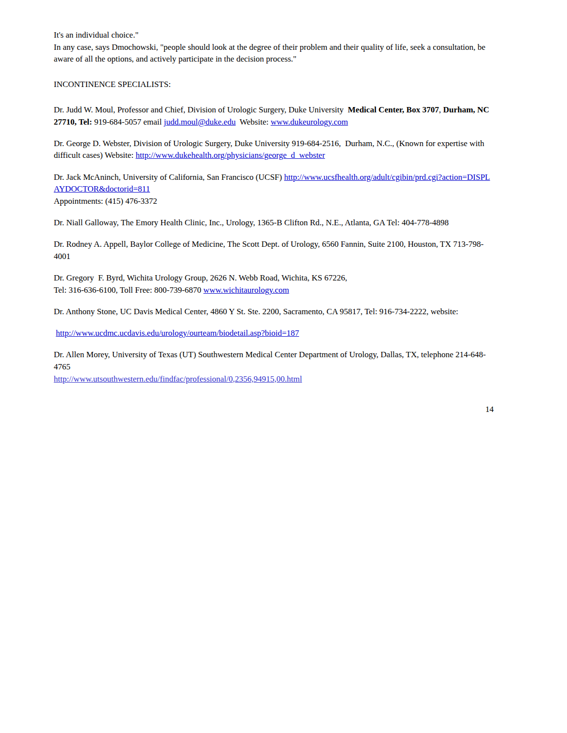It's an individual choice."
In any case, says Dmochowski, "people should look at the degree of their problem and their quality of life, seek a consultation, be aware of all the options, and actively participate in the decision process."
INCONTINENCE SPECIALISTS:
Dr. Judd W. Moul, Professor and Chief, Division of Urologic Surgery, Duke University Medical Center, Box 3707, Durham, NC 27710, Tel: 919-684-5057 email judd.moul@duke.edu Website: www.dukeurology.com
Dr. George D. Webster, Division of Urologic Surgery, Duke University 919-684-2516, Durham, N.C., (Known for expertise with difficult cases) Website: http://www.dukehealth.org/physicians/george_d_webster
Dr. Jack McAninch, University of California, San Francisco (UCSF) http://www.ucsfhealth.org/adult/cgibin/prd.cgi?action=DISPLAYDOCTOR&doctorid=811
Appointments: (415) 476-3372
Dr. Niall Galloway, The Emory Health Clinic, Inc., Urology, 1365-B Clifton Rd., N.E., Atlanta, GA Tel: 404-778-4898
Dr. Rodney A. Appell, Baylor College of Medicine, The Scott Dept. of Urology, 6560 Fannin, Suite 2100, Houston, TX 713-798-4001
Dr. Gregory F. Byrd, Wichita Urology Group, 2626 N. Webb Road, Wichita, KS 67226,
Tel: 316-636-6100, Toll Free: 800-739-6870 www.wichitaurology.com
Dr. Anthony Stone, UC Davis Medical Center, 4860 Y St. Ste. 2200, Sacramento, CA 95817, Tel: 916-734-2222, website:
http://www.ucdmc.ucdavis.edu/urology/ourteam/biodetail.asp?bioid=187
Dr. Allen Morey, University of Texas (UT) Southwestern Medical Center Department of Urology, Dallas, TX, telephone 214-648-4765
http://www.utsouthwestern.edu/findfac/professional/0,2356,94915,00.html
14